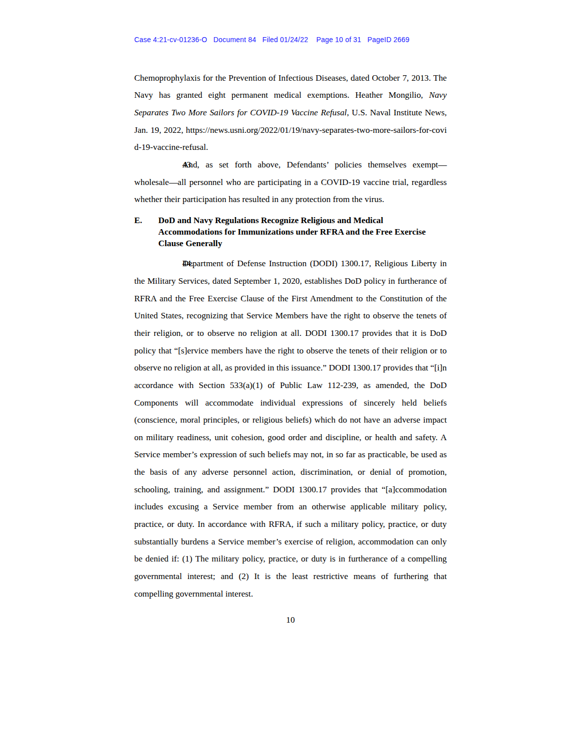Case 4:21-cv-01236-O Document 84 Filed 01/24/22 Page 10 of 31 PageID 2669
Chemoprophylaxis for the Prevention of Infectious Diseases, dated October 7, 2013. The Navy has granted eight permanent medical exemptions. Heather Mongilio, Navy Separates Two More Sailors for COVID-19 Vaccine Refusal, U.S. Naval Institute News, Jan. 19, 2022, https://news.usni.org/2022/01/19/navy-separates-two-more-sailors-for-covid-19-vaccine-refusal.
43. And, as set forth above, Defendants’ policies themselves exempt—wholesale—all personnel who are participating in a COVID-19 vaccine trial, regardless whether their participation has resulted in any protection from the virus.
E. DoD and Navy Regulations Recognize Religious and Medical Accommodations for Immunizations under RFRA and the Free Exercise Clause Generally
44. Department of Defense Instruction (DODI) 1300.17, Religious Liberty in the Military Services, dated September 1, 2020, establishes DoD policy in furtherance of RFRA and the Free Exercise Clause of the First Amendment to the Constitution of the United States, recognizing that Service Members have the right to observe the tenets of their religion, or to observe no religion at all. DODI 1300.17 provides that it is DoD policy that “[s]ervice members have the right to observe the tenets of their religion or to observe no religion at all, as provided in this issuance.” DODI 1300.17 provides that “[i]n accordance with Section 533(a)(1) of Public Law 112-239, as amended, the DoD Components will accommodate individual expressions of sincerely held beliefs (conscience, moral principles, or religious beliefs) which do not have an adverse impact on military readiness, unit cohesion, good order and discipline, or health and safety. A Service member’s expression of such beliefs may not, in so far as practicable, be used as the basis of any adverse personnel action, discrimination, or denial of promotion, schooling, training, and assignment.” DODI 1300.17 provides that “[a]ccommodation includes excusing a Service member from an otherwise applicable military policy, practice, or duty. In accordance with RFRA, if such a military policy, practice, or duty substantially burdens a Service member’s exercise of religion, accommodation can only be denied if: (1) The military policy, practice, or duty is in furtherance of a compelling governmental interest; and (2) It is the least restrictive means of furthering that compelling governmental interest.
10